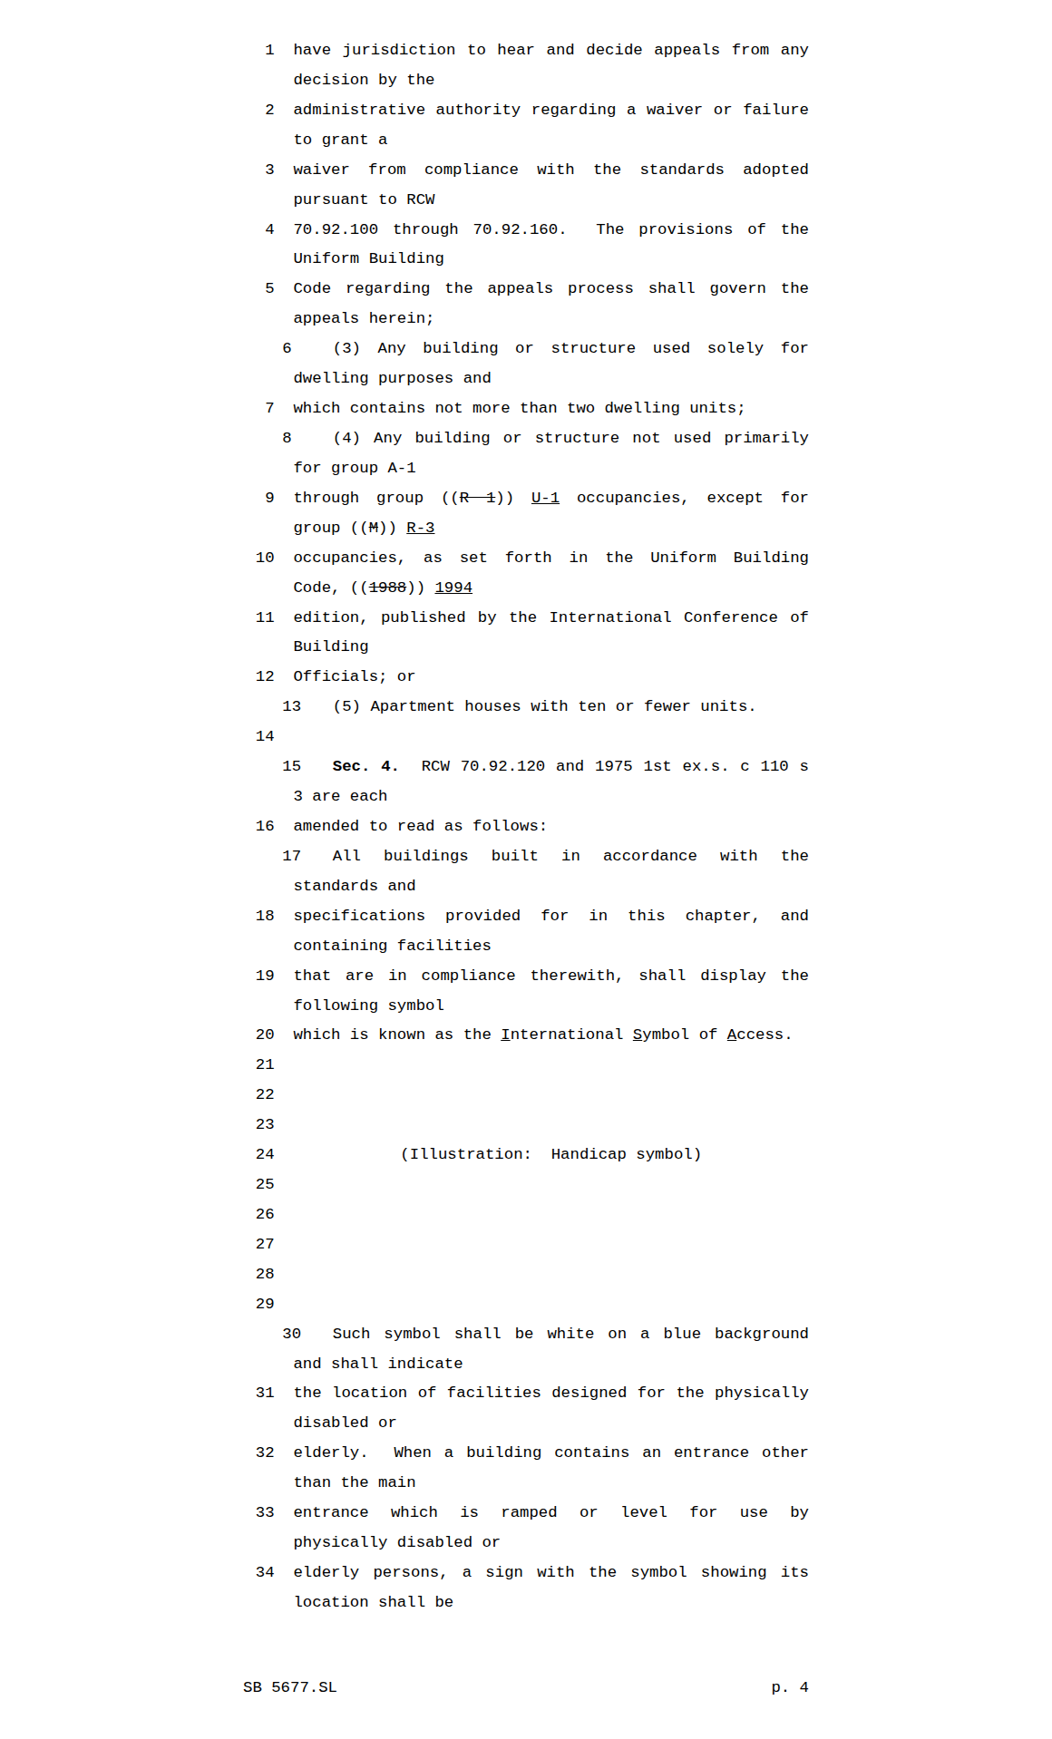have jurisdiction to hear and decide appeals from any decision by the
administrative authority regarding a waiver or failure to grant a
waiver from compliance with the standards adopted pursuant to RCW
70.92.100 through 70.92.160. The provisions of the Uniform Building
Code regarding the appeals process shall govern the appeals herein;
(3) Any building or structure used solely for dwelling purposes and
which contains not more than two dwelling units;
(4) Any building or structure not used primarily for group A-1
through group ((R 1)) U-1 occupancies, except for group ((M)) R-3
occupancies, as set forth in the Uniform Building Code, ((1988)) 1994
edition, published by the International Conference of Building
Officials; or
(5) Apartment houses with ten or fewer units.
Sec. 4. RCW 70.92.120 and 1975 1st ex.s. c 110 s 3 are each
amended to read as follows:
All buildings built in accordance with the standards and
specifications provided for in this chapter, and containing facilities
that are in compliance therewith, shall display the following symbol
which is known as the International Symbol of Access.
(Illustration: Handicap symbol)
Such symbol shall be white on a blue background and shall indicate
the location of facilities designed for the physically disabled or
elderly. When a building contains an entrance other than the main
entrance which is ramped or level for use by physically disabled or
elderly persons, a sign with the symbol showing its location shall be
SB 5677.SL
p. 4